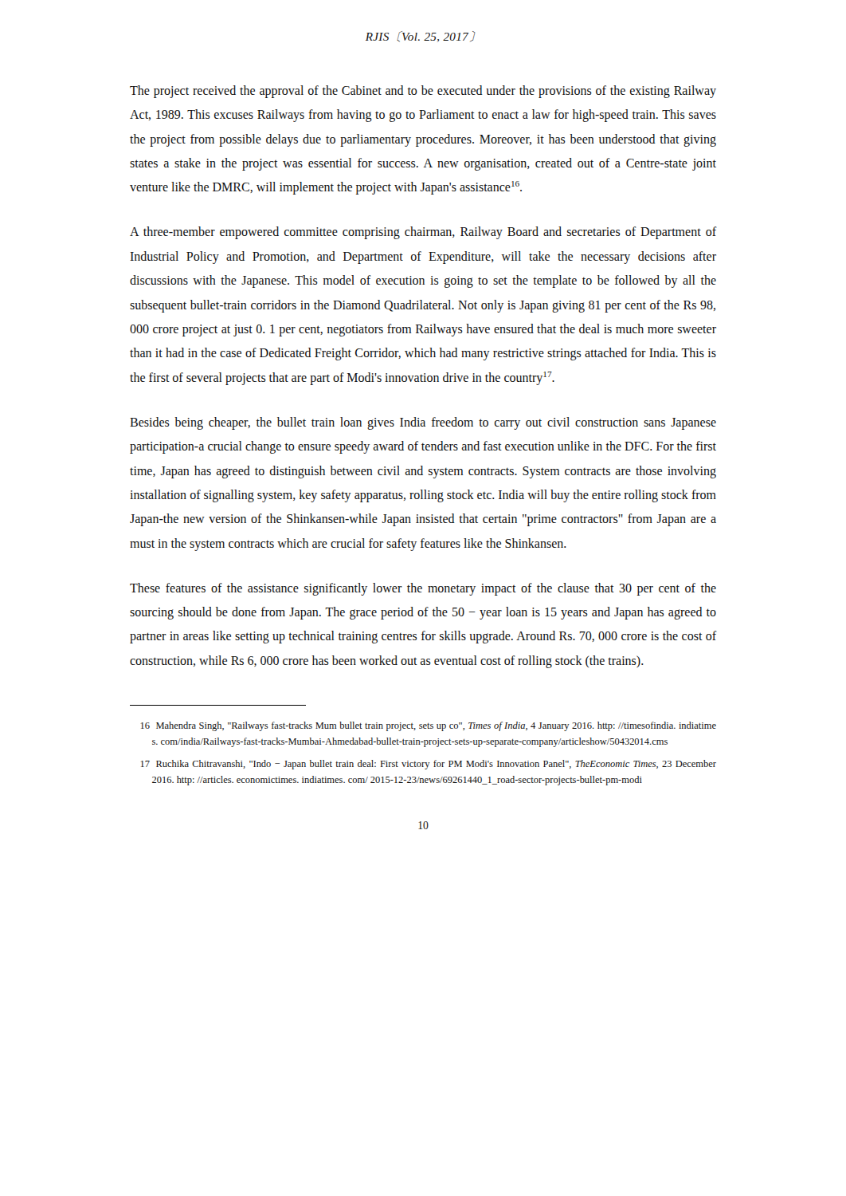RJIS〔Vol. 25, 2017〕
The project received the approval of the Cabinet and to be executed under the provisions of the existing Railway Act, 1989. This excuses Railways from having to go to Parliament to enact a law for high-speed train. This saves the project from possible delays due to parliamentary procedures. Moreover, it has been understood that giving states a stake in the project was essential for success. A new organisation, created out of a Centre-state joint venture like the DMRC, will implement the project with Japan's assistance16.
A three-member empowered committee comprising chairman, Railway Board and secretaries of Department of Industrial Policy and Promotion, and Department of Expenditure, will take the necessary decisions after discussions with the Japanese. This model of execution is going to set the template to be followed by all the subsequent bullet-train corridors in the Diamond Quadrilateral. Not only is Japan giving 81 per cent of the Rs 98, 000 crore project at just 0. 1 per cent, negotiators from Railways have ensured that the deal is much more sweeter than it had in the case of Dedicated Freight Corridor, which had many restrictive strings attached for India. This is the first of several projects that are part of Modi's innovation drive in the country17.
Besides being cheaper, the bullet train loan gives India freedom to carry out civil construction sans Japanese participation-a crucial change to ensure speedy award of tenders and fast execution unlike in the DFC. For the first time, Japan has agreed to distinguish between civil and system contracts. System contracts are those involving installation of signalling system, key safety apparatus, rolling stock etc. India will buy the entire rolling stock from Japan-the new version of the Shinkansen-while Japan insisted that certain "prime contractors" from Japan are a must in the system contracts which are crucial for safety features like the Shinkansen.
These features of the assistance significantly lower the monetary impact of the clause that 30 per cent of the sourcing should be done from Japan. The grace period of the 50 − year loan is 15 years and Japan has agreed to partner in areas like setting up technical training centres for skills upgrade. Around Rs. 70, 000 crore is the cost of construction, while Rs 6, 000 crore has been worked out as eventual cost of rolling stock (the trains).
16 Mahendra Singh, "Railways fast-tracks Mum bullet train project, sets up co", Times of India, 4 January 2016. http: //timesofindia. indiatimes. com/india/Railways-fast-tracks-Mumbai-Ahmedabad-bullet-train-project-sets-up-separate-company/articleshow/50432014.cms
17 Ruchika Chitravanshi, "Indo − Japan bullet train deal: First victory for PM Modi's Innovation Panel", TheEconomic Times, 23 December 2016. http: //articles. economictimes. indiatimes. com/ 2015-12-23/news/69261440_1_road-sector-projects-bullet-pm-modi
10